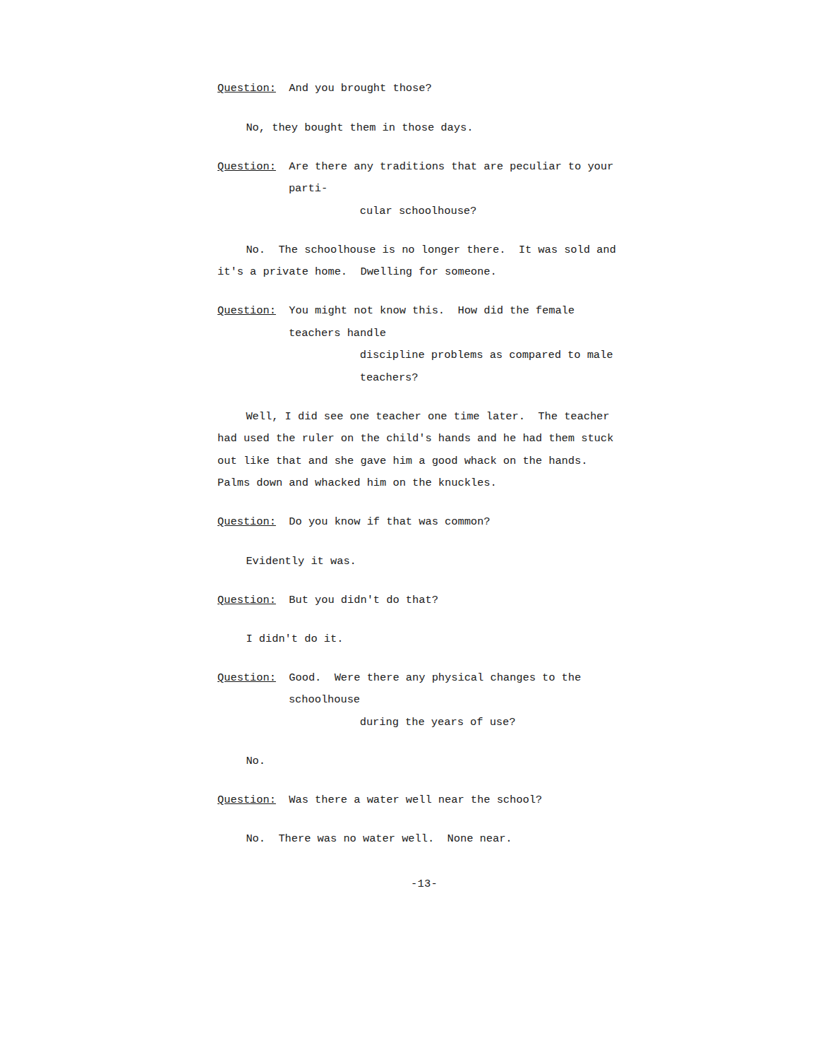Question: And you brought those?
No, they bought them in those days.
Question: Are there any traditions that are peculiar to your parti-cular schoolhouse?
No. The schoolhouse is no longer there. It was sold and it's a private home. Dwelling for someone.
Question: You might not know this. How did the female teachers handlediscipline problems as compared to male teachers?
Well, I did see one teacher one time later. The teacher had used the ruler on the child's hands and he had them stuck out like that and she gave him a good whack on the hands. Palms down and whacked him on the knuckles.
Question: Do you know if that was common?
Evidently it was.
Question: But you didn't do that?
I didn't do it.
Question: Good. Were there any physical changes to the schoolhouseduring the years of use?
No.
Question: Was there a water well near the school?
No. There was no water well. None near.
-13-